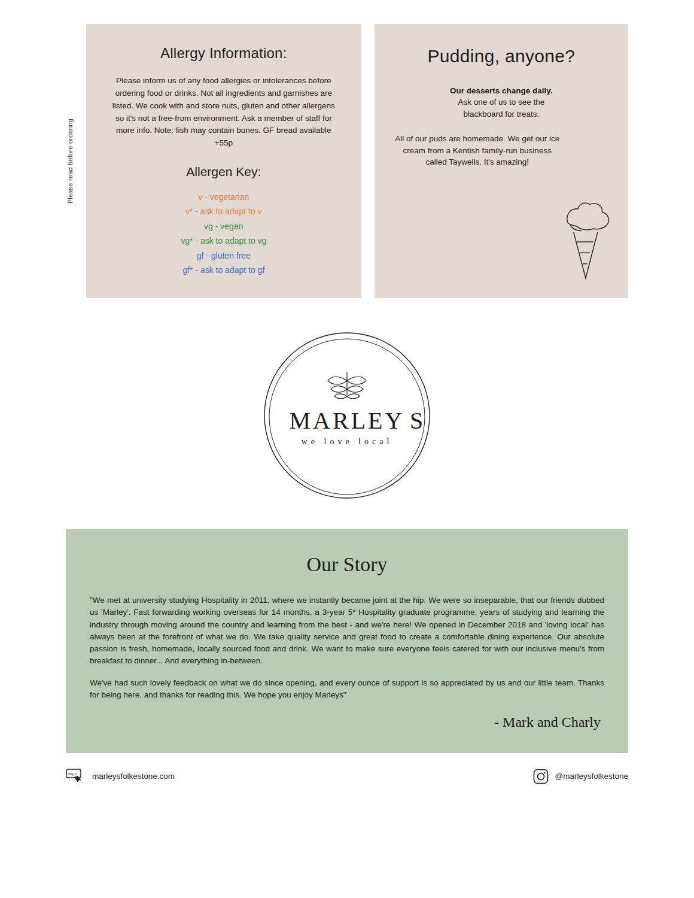Please read before ordering
Allergy Information:
Please inform us of any food allergies or intolerances before ordering food or drinks. Not all ingredients and garnishes are listed. We cook with and store nuts, gluten and other allergens so it's not a free-from environment. Ask a member of staff for more info. Note: fish may contain bones. GF bread available +55p
Allergen Key:
v - vegetarian
v* - ask to adapt to v
vg - vegan
vg* - ask to adapt to vg
gf - gluten free
gf* - ask to adapt to gf
Pudding, anyone?
Our desserts change daily.
Ask one of us to see the
blackboard for treats.
All of our puds are homemade. We get our ice cream from a Kentish family-run business called Taywells. It's amazing!
MARLEY S we love local
Our Story
"We met at university studying Hospitality in 2011, where we instantly became joint at the hip. We were so inseparable, that our friends dubbed us 'Marley'. Fast forwarding working overseas for 14 months, a 3-year 5* Hospitality graduate programme, years of studying and learning the industry through moving around the country and learning from the best - and we're here! We opened in December 2018 and 'loving local' has always been at the forefront of what we do. We take quality service and great food to create a comfortable dining experience. Our absolute passion is fresh, homemade, locally sourced food and drink. We want to make sure everyone feels catered for with our inclusive menu's from breakfast to dinner... And everything in-between.
We've had such lovely feedback on what we do since opening, and every ounce of support is so appreciated by us and our little team. Thanks for being here, and thanks for reading this. We hope you enjoy Marleys"
- Mark and Charly
http:// marleysfolkestone.com
@marleysfolkestone